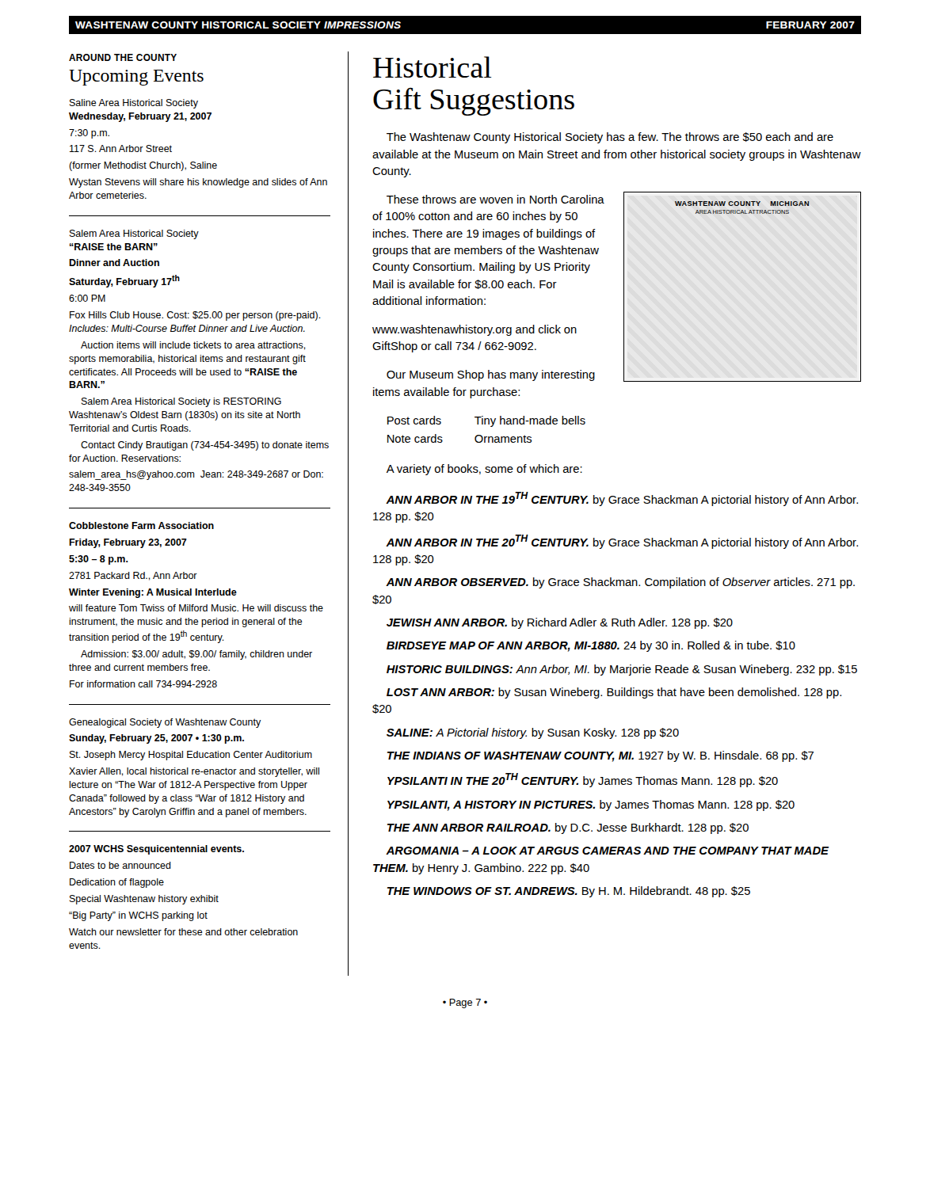WASHTENAW COUNTY HISTORICAL SOCIETY IMPRESSIONS FEBRUARY 2007
AROUND THE COUNTY
Upcoming Events
Saline Area Historical Society
Wednesday, February 21, 2007
7:30 p.m.
117 S. Ann Arbor Street
(former Methodist Church), Saline
Wystan Stevens will share his knowledge and slides of Ann Arbor cemeteries.
Salem Area Historical Society
“RAISE the BARN”
Dinner and Auction
Saturday, February 17th
6:00 PM
Fox Hills Club House. Cost: $25.00 per person (pre-paid). Includes: Multi-Course Buffet Dinner and Live Auction.
Auction items will include tickets to area attractions, sports memorabilia, historical items and restaurant gift certificates. All Proceeds will be used to “RAISE the BARN.”
Salem Area Historical Society is RESTORING Washtenaw’s Oldest Barn (1830s) on its site at North Territorial and Curtis Roads.
Contact Cindy Brautigan (734-454-3495) to donate items for Auction. Reservations:
salem_area_hs@yahoo.com Jean: 248-349-2687 or Don: 248-349-3550
Cobblestone Farm Association
Friday, February 23, 2007
5:30 – 8 p.m.
2781 Packard Rd., Ann Arbor
Winter Evening: A Musical Interlude
will feature Tom Twiss of Milford Music. He will discuss the instrument, the music and the period in general of the transition period of the 19th century.
Admission: $3.00/ adult, $9.00/ family, children under three and current members free.
For information call 734-994-2928
Genealogical Society of Washtenaw County
Sunday, February 25, 2007 • 1:30 p.m.
St. Joseph Mercy Hospital Education Center Auditorium
Xavier Allen, local historical re-enactor and storyteller, will lecture on “The War of 1812-A Perspective from Upper Canada” followed by a class “War of 1812 History and Ancestors” by Carolyn Griffin and a panel of members.
2007 WCHS Sesquicentennial events.
Dates to be announced
Dedication of flagpole
Special Washtenaw history exhibit
“Big Party” in WCHS parking lot
Watch our newsletter for these and other celebration events.
Historical
Gift Suggestions
The Washtenaw County Historical Society has a few. The throws are $50 each and are available at the Museum on Main Street and from other historical society groups in Washtenaw County.
WASHTENAW COUNTY MICHIGAN
AREA HISTORICAL ATTRACTIONS
These throws are woven in North Carolina of 100% cotton and are 60 inches by 50 inches. There are 19 images of buildings of groups that are members of the Washtenaw County Consortium. Mailing by US Priority Mail is available for $8.00 each. For additional information:
www.washtenawhistory.org and click on GiftShop or call 734 / 662-9092.
Our Museum Shop has many interesting items available for purchase:
| Post cards | Tiny hand-made bells |
| Note cards | Ornaments |
A variety of books, some of which are:
ANN ARBOR IN THE 19TH CENTURY. by Grace Shackman A pictorial history of Ann Arbor. 128 pp. $20
ANN ARBOR IN THE 20TH CENTURY. by Grace Shackman A pictorial history of Ann Arbor. 128 pp. $20
ANN ARBOR OBSERVED. by Grace Shackman. Compilation of Observer articles. 271 pp. $20
JEWISH ANN ARBOR. by Richard Adler & Ruth Adler. 128 pp. $20
BIRDSEYE MAP OF ANN ARBOR, MI-1880. 24 by 30 in. Rolled & in tube. $10
HISTORIC BUILDINGS: Ann Arbor, MI. by Marjorie Reade & Susan Wineberg. 232 pp. $15
LOST ANN ARBOR: by Susan Wineberg. Buildings that have been demolished. 128 pp. $20
SALINE: A Pictorial history. by Susan Kosky. 128 pp $20
THE INDIANS OF WASHTENAW COUNTY, MI. 1927 by W. B. Hinsdale. 68 pp. $7
YPSILANTI IN THE 20TH CENTURY. by James Thomas Mann. 128 pp. $20
YPSILANTI, A HISTORY IN PICTURES. by James Thomas Mann. 128 pp. $20
THE ANN ARBOR RAILROAD. by D.C. Jesse Burkhardt. 128 pp. $20
ARGOMANIA – A LOOK AT ARGUS CAMERAS AND THE COMPANY THAT MADE THEM. by Henry J. Gambino. 222 pp. $40
THE WINDOWS OF ST. ANDREWS. By H. M. Hildebrandt. 48 pp. $25
• Page 7 •